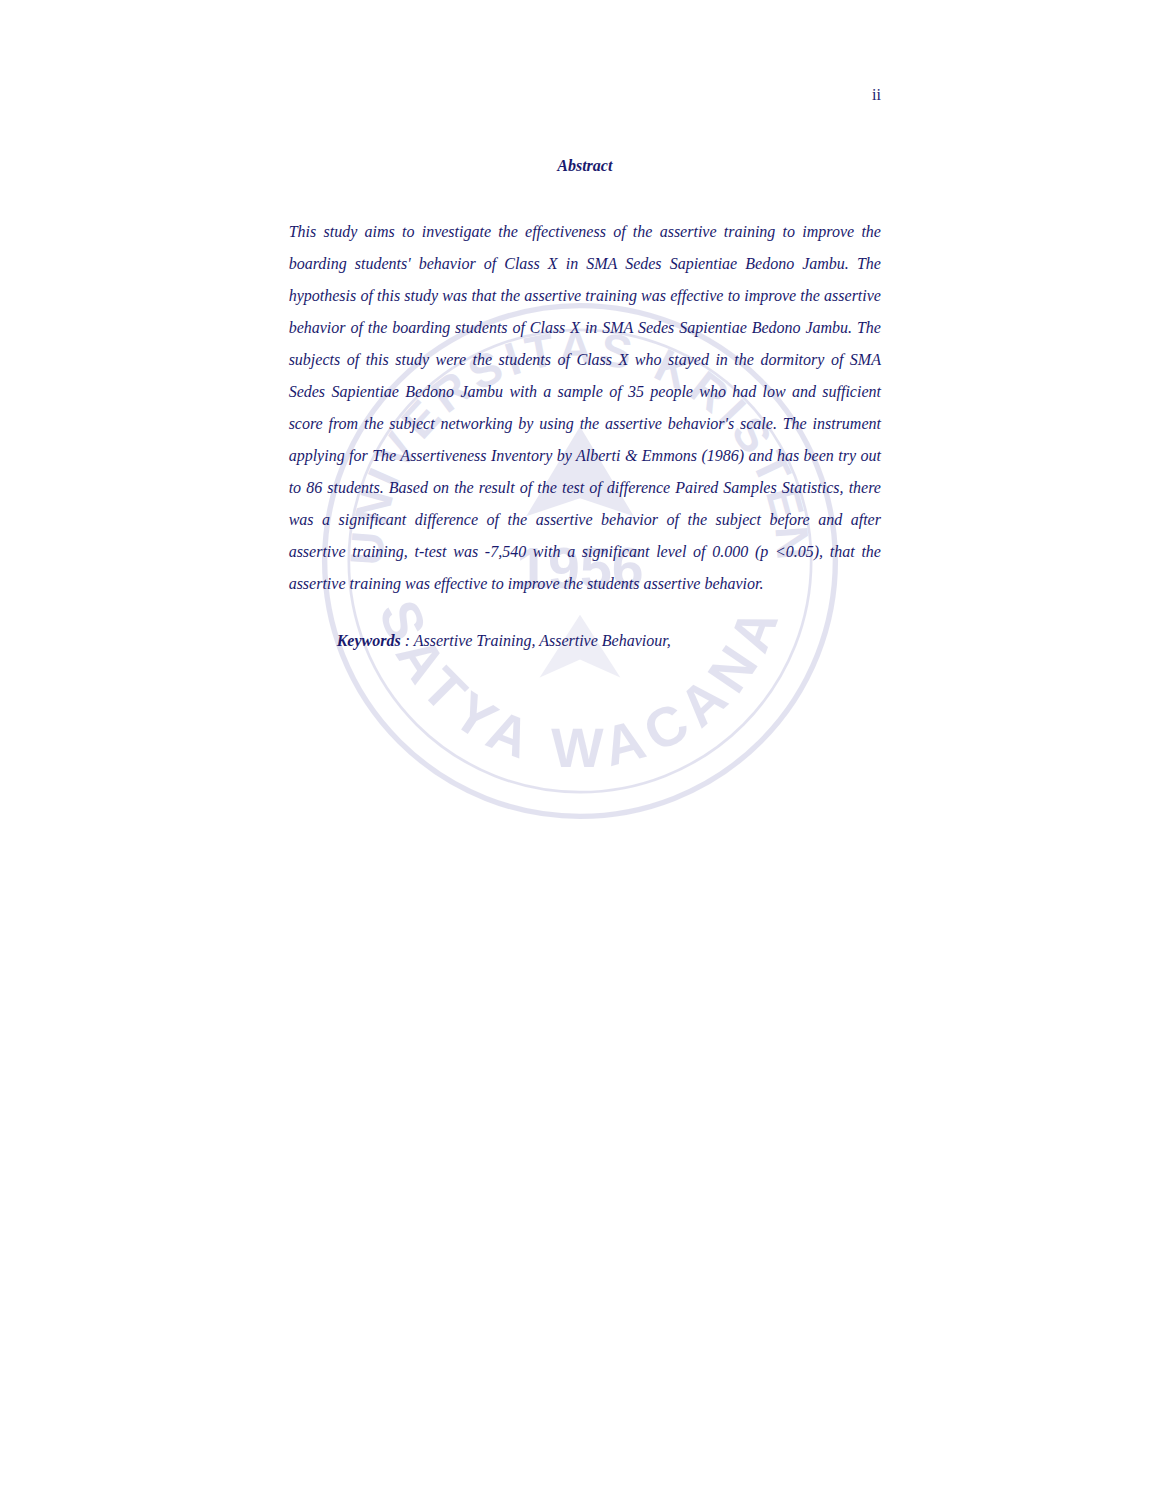UNIVERSITAS KRISTEN SATYA WACANA 1956
ii
Abstract
This study aims to investigate the effectiveness of the assertive training to improve the boarding students' behavior of Class X in SMA Sedes Sapientiae Bedono Jambu. The hypothesis of this study was that the assertive training was effective to improve the assertive behavior of the boarding students of Class X in SMA Sedes Sapientiae Bedono Jambu. The subjects of this study were the students of Class X who stayed in the dormitory of SMA Sedes Sapientiae Bedono Jambu with a sample of 35 people who had low and sufficient score from the subject networking by using the assertive behavior's scale. The instrument applying for The Assertiveness Inventory by Alberti & Emmons (1986) and has been try out to 86 students. Based on the result of the test of difference Paired Samples Statistics, there was a significant difference of the assertive behavior of the subject before and after assertive training, t-test was -7,540 with a significant level of 0.000 (p <0.05), that the assertive training was effective to improve the students assertive behavior.
Keywords : Assertive Training, Assertive Behaviour,